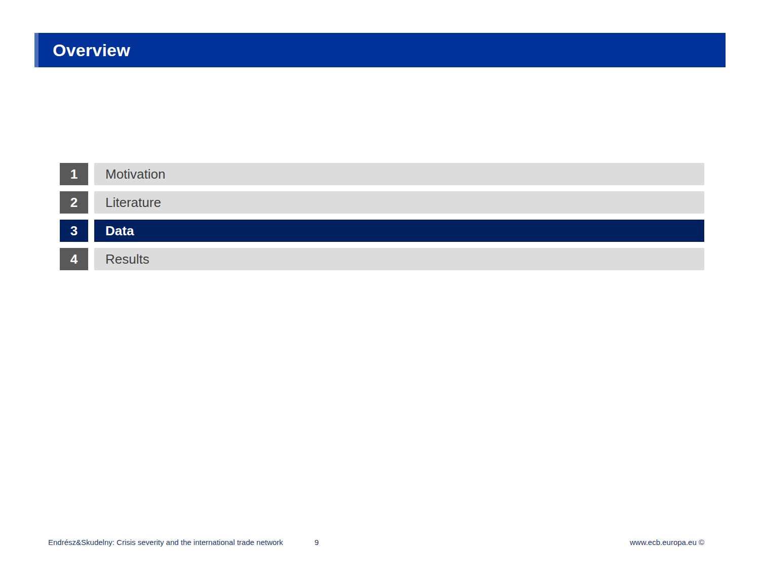Overview
1
Motivation
2
Literature
3
Data
4
Results
Endrész&Skudelny: Crisis severity and the international trade network
9
www.ecb.europa.eu ©